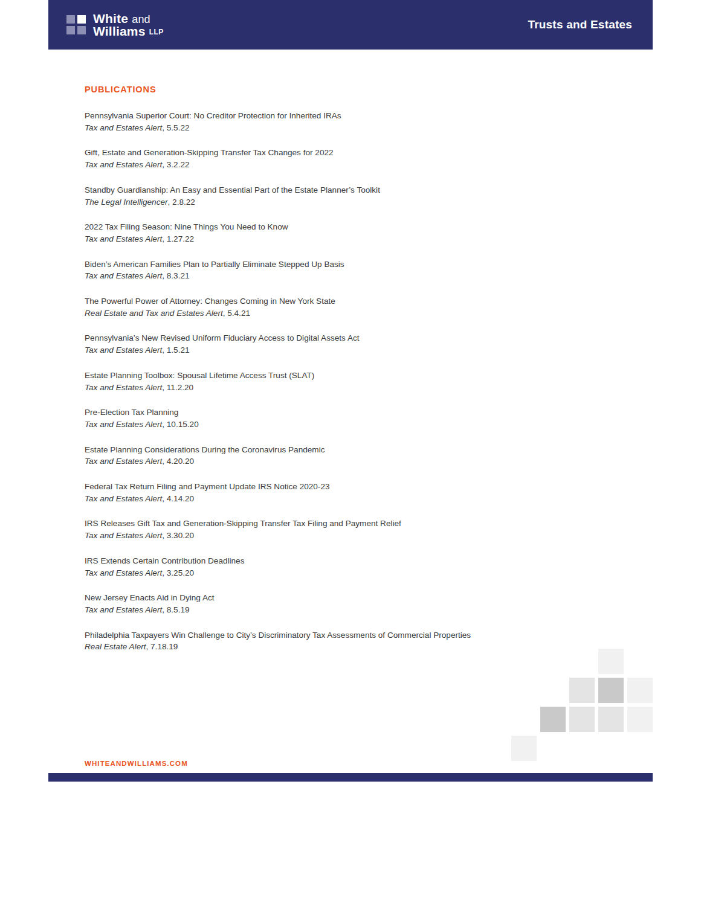White and
Williams LLP
Trusts and Estates
Publications
Pennsylvania Superior Court: No Creditor Protection for Inherited IRAs Tax and Estates Alert, 5.5.22
Gift, Estate and Generation-Skipping Transfer Tax Changes for 2022 Tax and Estates Alert, 3.2.22
Standby Guardianship: An Easy and Essential Part of the Estate Planner’s Toolkit The Legal Intelligencer, 2.8.22
2022 Tax Filing Season: Nine Things You Need to Know Tax and Estates Alert, 1.27.22
Biden’s American Families Plan to Partially Eliminate Stepped Up Basis Tax and Estates Alert, 8.3.21
The Powerful Power of Attorney: Changes Coming in New York State Real Estate and Tax and Estates Alert, 5.4.21
Pennsylvania’s New Revised Uniform Fiduciary Access to Digital Assets Act Tax and Estates Alert, 1.5.21
Estate Planning Toolbox: Spousal Lifetime Access Trust (SLAT) Tax and Estates Alert, 11.2.20
Pre-Election Tax Planning Tax and Estates Alert, 10.15.20
Estate Planning Considerations During the Coronavirus Pandemic Tax and Estates Alert, 4.20.20
Federal Tax Return Filing and Payment Update IRS Notice 2020-23 Tax and Estates Alert, 4.14.20
IRS Releases Gift Tax and Generation-Skipping Transfer Tax Filing and Payment Relief Tax and Estates Alert, 3.30.20
IRS Extends Certain Contribution Deadlines Tax and Estates Alert, 3.25.20
New Jersey Enacts Aid in Dying Act Tax and Estates Alert, 8.5.19
Philadelphia Taxpayers Win Challenge to City’s Discriminatory Tax Assessments of Commercial Properties Real Estate Alert, 7.18.19
WHITEANDWILLIAMS.COM